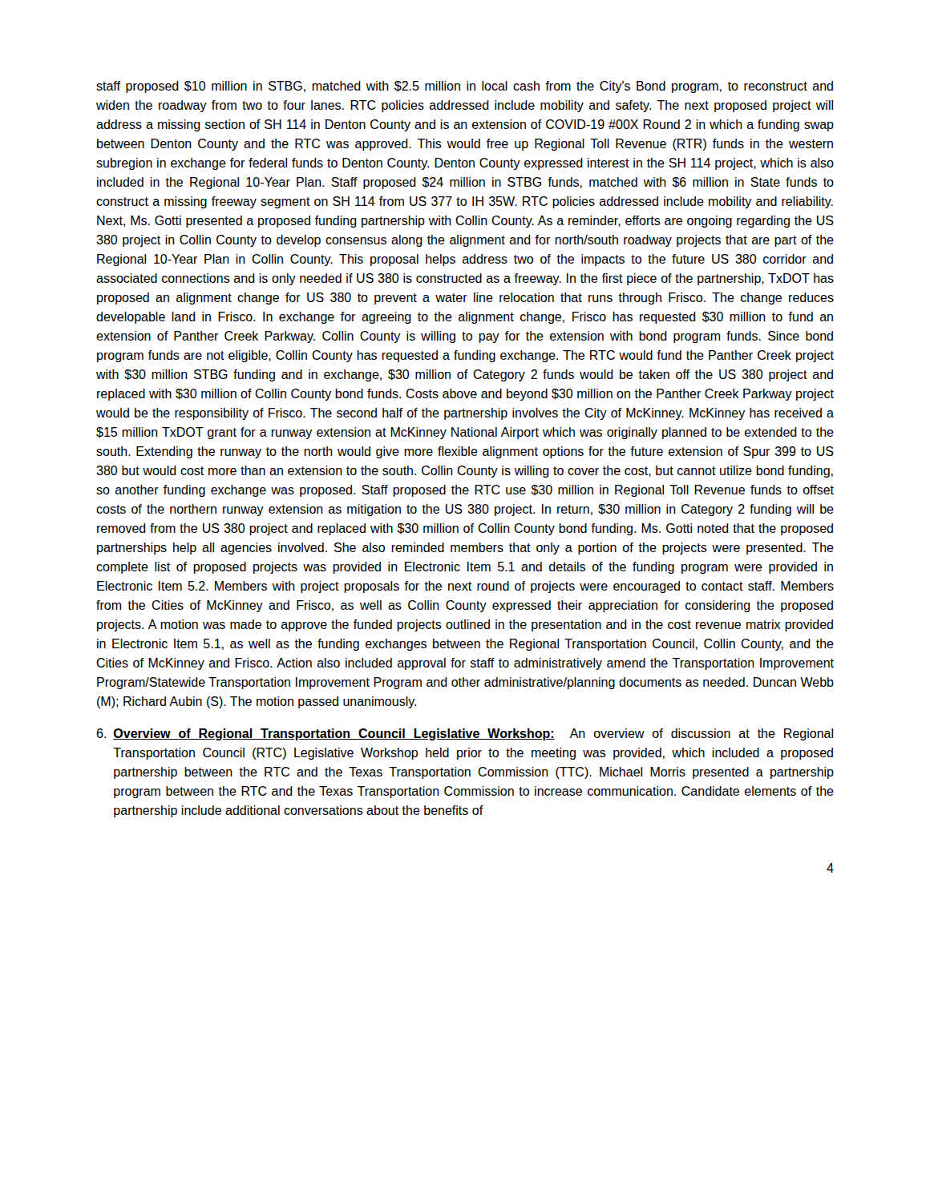staff proposed $10 million in STBG, matched with $2.5 million in local cash from the City's Bond program, to reconstruct and widen the roadway from two to four lanes. RTC policies addressed include mobility and safety. The next proposed project will address a missing section of SH 114 in Denton County and is an extension of COVID-19 #00X Round 2 in which a funding swap between Denton County and the RTC was approved. This would free up Regional Toll Revenue (RTR) funds in the western subregion in exchange for federal funds to Denton County. Denton County expressed interest in the SH 114 project, which is also included in the Regional 10-Year Plan. Staff proposed $24 million in STBG funds, matched with $6 million in State funds to construct a missing freeway segment on SH 114 from US 377 to IH 35W. RTC policies addressed include mobility and reliability. Next, Ms. Gotti presented a proposed funding partnership with Collin County. As a reminder, efforts are ongoing regarding the US 380 project in Collin County to develop consensus along the alignment and for north/south roadway projects that are part of the Regional 10-Year Plan in Collin County. This proposal helps address two of the impacts to the future US 380 corridor and associated connections and is only needed if US 380 is constructed as a freeway. In the first piece of the partnership, TxDOT has proposed an alignment change for US 380 to prevent a water line relocation that runs through Frisco. The change reduces developable land in Frisco. In exchange for agreeing to the alignment change, Frisco has requested $30 million to fund an extension of Panther Creek Parkway. Collin County is willing to pay for the extension with bond program funds. Since bond program funds are not eligible, Collin County has requested a funding exchange. The RTC would fund the Panther Creek project with $30 million STBG funding and in exchange, $30 million of Category 2 funds would be taken off the US 380 project and replaced with $30 million of Collin County bond funds. Costs above and beyond $30 million on the Panther Creek Parkway project would be the responsibility of Frisco. The second half of the partnership involves the City of McKinney. McKinney has received a $15 million TxDOT grant for a runway extension at McKinney National Airport which was originally planned to be extended to the south. Extending the runway to the north would give more flexible alignment options for the future extension of Spur 399 to US 380 but would cost more than an extension to the south. Collin County is willing to cover the cost, but cannot utilize bond funding, so another funding exchange was proposed. Staff proposed the RTC use $30 million in Regional Toll Revenue funds to offset costs of the northern runway extension as mitigation to the US 380 project. In return, $30 million in Category 2 funding will be removed from the US 380 project and replaced with $30 million of Collin County bond funding. Ms. Gotti noted that the proposed partnerships help all agencies involved. She also reminded members that only a portion of the projects were presented. The complete list of proposed projects was provided in Electronic Item 5.1 and details of the funding program were provided in Electronic Item 5.2. Members with project proposals for the next round of projects were encouraged to contact staff. Members from the Cities of McKinney and Frisco, as well as Collin County expressed their appreciation for considering the proposed projects. A motion was made to approve the funded projects outlined in the presentation and in the cost revenue matrix provided in Electronic Item 5.1, as well as the funding exchanges between the Regional Transportation Council, Collin County, and the Cities of McKinney and Frisco. Action also included approval for staff to administratively amend the Transportation Improvement Program/Statewide Transportation Improvement Program and other administrative/planning documents as needed. Duncan Webb (M); Richard Aubin (S). The motion passed unanimously.
6.
Overview of Regional Transportation Council Legislative Workshop: An overview of discussion at the Regional Transportation Council (RTC) Legislative Workshop held prior to the meeting was provided, which included a proposed partnership between the RTC and the Texas Transportation Commission (TTC). Michael Morris presented a partnership program between the RTC and the Texas Transportation Commission to increase communication. Candidate elements of the partnership include additional conversations about the benefits of
4